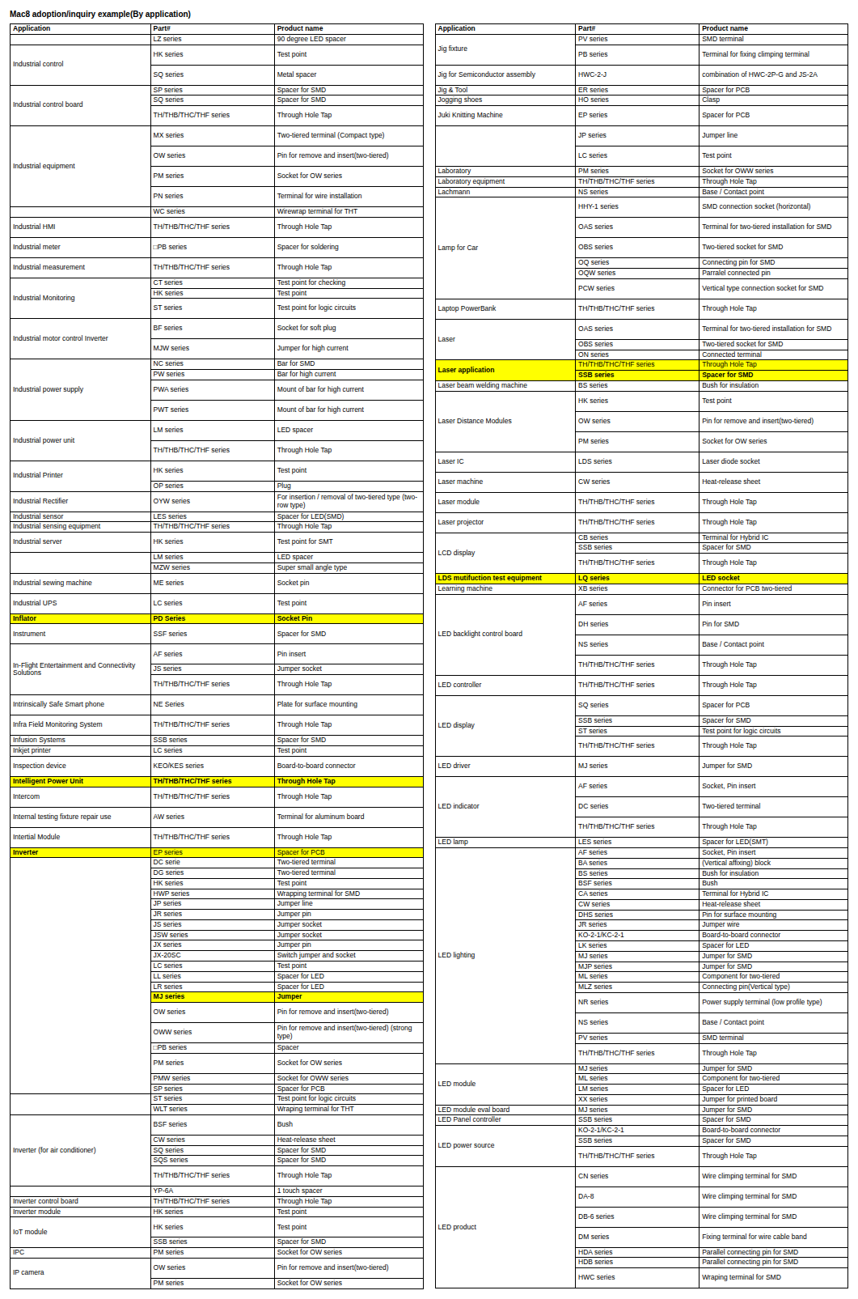Mac8 adoption/inquiry example(By application)
| Application | Part# | Product name |
| --- | --- | --- |
| | LZ series | 90 degree LED spacer |
| Industrial control | HK series | Test point |
| SQ series | Metal spacer |
| Industrial control board | SP series | Spacer for SMD |
| SQ series | Spacer for SMD |
| TH/THB/THC/THF series | Through Hole Tap |
| Industrial equipment | MX series | Two-tiered terminal (Compact type) |
| OW series | Pin for remove and insert(two-tiered) |
| PM series | Socket for OW series |
| PN series | Terminal for wire installation |
| | WC series | Wirewrap terminal for THT |
| Industrial HMI | TH/THB/THC/THF series | Through Hole Tap |
| Industrial meter | □PB series | Spacer for soldering |
| Industrial measurement | TH/THB/THC/THF series | Through Hole Tap |
| Industrial Monitoring | CT series | Test point for checking |
| HK series | Test point |
| ST series | Test point for logic circuits |
| Industrial motor control Inverter | BF series | Socket for soft plug |
| MJW series | Jumper for high current |
| Industrial power supply | NC series | Bar for SMD |
| PW series | Bar for high current |
| PWA series | Mount of bar for high current |
| PWT series | Mount of bar for high current |
| Industrial power unit | LM series | LED spacer |
| TH/THB/THC/THF series | Through Hole Tap |
| Industrial Printer | HK series | Test point |
| OP series | Plug |
| Industrial Rectifier | OYW series | For insertion / removal of two-tiered type (two-row type) |
| Industrial sensor | LES series | Spacer for LED(SMD) |
| Industrial sensing equipment | TH/THB/THC/THF series | Through Hole Tap |
| Industrial server | HK series | Test point for SMT |
| | LM series | LED spacer |
| MZW series | Super small angle type |
| Industrial sewing machine | ME series | Socket pin |
| Industrial UPS | LC series | Test point |
| Inflator | PD Series | Socket Pin |
| Instrument | SSF series | Spacer for SMD |
| In-Flight Entertainment and Connectivity Solutions | AF series | Pin insert |
| JS series | Jumper socket |
| TH/THB/THC/THF series | Through Hole Tap |
| Intrinsically Safe Smart phone | NE Series | Plate for surface mounting |
| Infra Field Monitoring System | TH/THB/THC/THF series | Through Hole Tap |
| Infusion Systems | SSB series | Spacer for SMD |
| Inkjet printer | LC series | Test point |
| Inspection device | KEO/KES series | Board-to-board connector |
| Intelligent Power Unit | TH/THB/THC/THF series | Through Hole Tap |
| Intercom | TH/THB/THC/THF series | Through Hole Tap |
| Internal testing fixture repair use | AW series | Terminal for aluminum board |
| Intertial Module | TH/THB/THC/THF series | Through Hole Tap |
| Inverter | EP series | Spacer for PCB |
| | DC serie | Two-tiered terminal |
| DG series | Two-tiered terminal |
| HK series | Test point |
| HWP series | Wrapping terminal for SMD |
| JP series | Jumper line |
| JR series | Jumper pin |
| JS series | Jumper socket |
| JSW series | Jumper socket |
| JX series | Jumper pin |
| JX-20SC | Switch jumper and socket |
| LC series | Test point |
| LL series | Spacer for LED |
| LR series | Spacer for LED |
| MJ series | Jumper |
| OW series | Pin for remove and insert(two-tiered) |
| OWW series | Pin for remove and insert(two-tiered) (strong type) |
| □PB series | Spacer |
| PM series | Socket for OW series |
| PMW series | Socket for OWW series |
| SP series | Spacer for PCB |
| | ST series | Test point for logic circuits |
| WLT series | Wraping terminal for THT |
| Inverter (for air conditioner) | BSF series | Bush |
| CW series | Heat-release sheet |
| SQ series | Spacer for SMD |
| SQS series | Spacer for SMD |
| TH/THB/THC/THF series | Through Hole Tap |
| | YP-6A | 1 touch spacer |
| Inverter control board | TH/THB/THC/THF series | Through Hole Tap |
| Inverter module | HK series | Test point |
| IoT module | HK series | Test point |
| SSB series | Spacer for SMD |
| IPC | PM series | Socket for OW series |
| IP camera | OW series | Pin for remove and insert(two-tiered) |
| PM series | Socket for OW series |
| Application | Part# | Product name |
| --- | --- | --- |
| Jig fixture | PV series | SMD terminal |
| PB series | Terminal for fixing climping terminal |
| Jig for Semiconductor assembly | HWC-2-J | combination of HWC-2P-G and JS-2A |
| Jig & Tool | ER series | Spacer for PCB |
| Jogging shoes | HO series | Clasp |
| Juki Knitting Machine | EP series | Spacer for PCB |
| | JP series | Jumper line |
| LC series | Test point |
| Laboratory | PM series | Socket for OWW series |
| Laboratory equipment | TH/THB/THC/THF series | Through Hole Tap |
| Lachmann | NS series | Base / Contact point |
| Lamp for Car | HHY-1 series | SMD connection socket (horizontal) |
| OAS series | Terminal for two-tiered installation for SMD |
| OBS series | Two-tiered socket for SMD |
| OQ series | Connecting pin for SMD |
| OQW series | Parralel connected pin |
| PCW series | Vertical type connection socket for SMD |
| Laptop PowerBank | TH/THB/THC/THF series | Through Hole Tap |
| Laser | OAS series | Terminal for two-tiered installation for SMD |
| OBS series | Two-tiered socket for SMD |
| ON series | Connected terminal |
| Laser application | TH/THB/THC/THF series | Through Hole Tap |
| SSB series | Spacer for SMD |
| Laser beam welding machine | BS series | Bush for insulation |
| Laser Distance Modules | HK series | Test point |
| OW series | Pin for remove and insert(two-tiered) |
| PM series | Socket for OW series |
| Laser IC | LDS series | Laser diode socket |
| Laser machine | CW series | Heat-release sheet |
| Laser module | TH/THB/THC/THF series | Through Hole Tap |
| Laser projector | TH/THB/THC/THF series | Through Hole Tap |
| LCD display | CB series | Terminal for Hybrid IC |
| SSB series | Spacer for SMD |
| TH/THB/THC/THF series | Through Hole Tap |
| LDS mutifuction test equipment | LQ series | LED socket |
| Learning machine | XB series | Connector for PCB two-tiered |
| LED backlight control board | AF series | Pin insert |
| DH series | Pin for SMD |
| NS series | Base / Contact point |
| TH/THB/THC/THF series | Through Hole Tap |
| LED controller | TH/THB/THC/THF series | Through Hole Tap |
| LED display | SQ series | Spacer for PCB |
| SSB series | Spacer for SMD |
| ST series | Test point for logic circuits |
| TH/THB/THC/THF series | Through Hole Tap |
| LED driver | MJ series | Jumper for SMD |
| LED indicator | AF series | Socket, Pin insert |
| DC series | Two-tiered terminal |
| TH/THB/THC/THF series | Through Hole Tap |
| LED lamp | LES series | Spacer for LED(SMT) |
| LED lighting | AF series | Socket, Pin insert |
| BA series | (Vertical affixing) block |
| BS series | Bush for insulation |
| BSF series | Bush |
| CA series | Terminal for Hybrid IC |
| CW series | Heat-release sheet |
| DHS series | Pin for surface mounting |
| JR series | Jumper wire |
| KO-2-1/KC-2-1 | Board-to-board connector |
| LK series | Spacer for LED |
| MJ series | Jumper for SMD |
| MJP series | Jumper for SMD |
| ML series | Component for two-tiered |
| MLZ series | Connecting pin(Vertical type) |
| NR series | Power supply terminal (low profile type) |
| NS series | Base / Contact point |
| PV series | SMD terminal |
| TH/THB/THC/THF series | Through Hole Tap |
| LED module | MJ series | Jumper for SMD |
| ML series | Component for two-tiered |
| LM series | Spacer for LED |
| XX series | Jumper for printed board |
| LED module eval board | MJ series | Jumper for SMD |
| LED Panel controller | SSB series | Spacer for SMD |
| LED power source | KO-2-1/KC-2-1 | Board-to-board connector |
| SSB series | Spacer for SMD |
| TH/THB/THC/THF series | Through Hole Tap |
| LED product | CN series | Wire climping terminal for SMD |
| DA-8 | Wire climping terminal for SMD |
| DB-6 series | Wire climping terminal for SMD |
| DM series | Fixing terminal for wire cable band |
| HDA series | Parallel connecting pin for SMD |
| HDB series | Parallel connecting pin for SMD |
| HWC series | Wraping terminal for SMD |